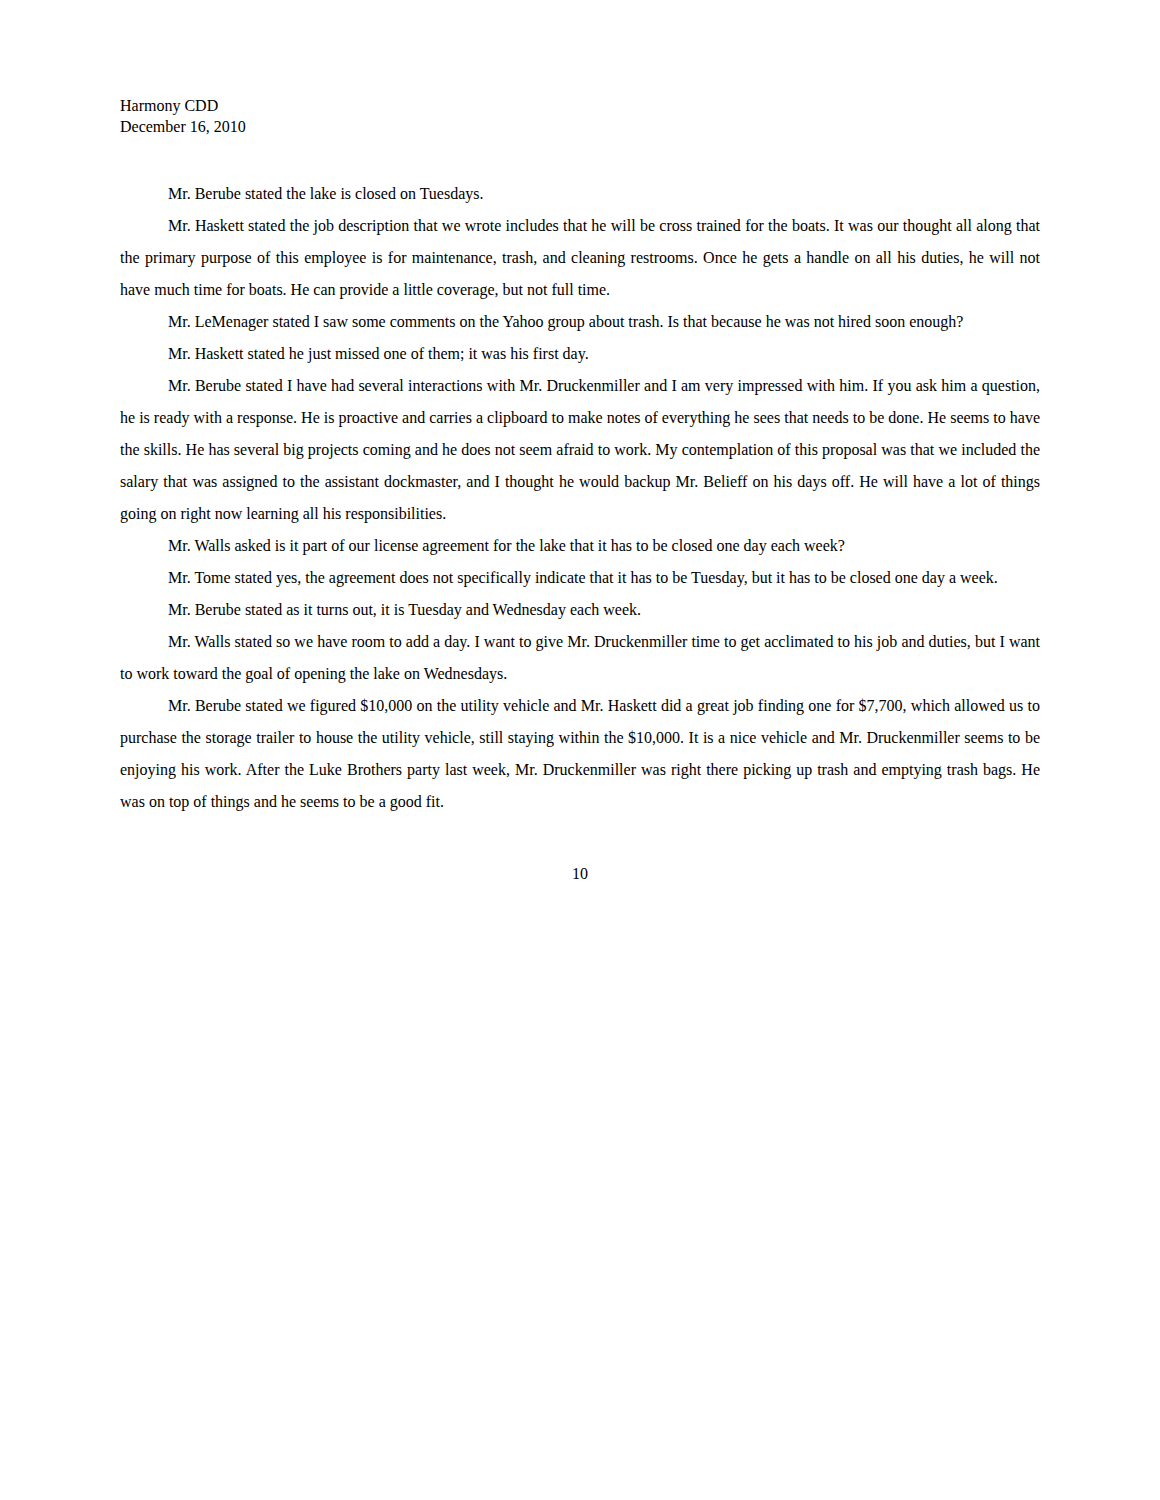Harmony CDD
December 16, 2010
Mr. Berube stated the lake is closed on Tuesdays.
Mr. Haskett stated the job description that we wrote includes that he will be cross trained for the boats. It was our thought all along that the primary purpose of this employee is for maintenance, trash, and cleaning restrooms. Once he gets a handle on all his duties, he will not have much time for boats. He can provide a little coverage, but not full time.
Mr. LeMenager stated I saw some comments on the Yahoo group about trash. Is that because he was not hired soon enough?
Mr. Haskett stated he just missed one of them; it was his first day.
Mr. Berube stated I have had several interactions with Mr. Druckenmiller and I am very impressed with him. If you ask him a question, he is ready with a response. He is proactive and carries a clipboard to make notes of everything he sees that needs to be done. He seems to have the skills. He has several big projects coming and he does not seem afraid to work. My contemplation of this proposal was that we included the salary that was assigned to the assistant dockmaster, and I thought he would backup Mr. Belieff on his days off. He will have a lot of things going on right now learning all his responsibilities.
Mr. Walls asked is it part of our license agreement for the lake that it has to be closed one day each week?
Mr. Tome stated yes, the agreement does not specifically indicate that it has to be Tuesday, but it has to be closed one day a week.
Mr. Berube stated as it turns out, it is Tuesday and Wednesday each week.
Mr. Walls stated so we have room to add a day. I want to give Mr. Druckenmiller time to get acclimated to his job and duties, but I want to work toward the goal of opening the lake on Wednesdays.
Mr. Berube stated we figured $10,000 on the utility vehicle and Mr. Haskett did a great job finding one for $7,700, which allowed us to purchase the storage trailer to house the utility vehicle, still staying within the $10,000. It is a nice vehicle and Mr. Druckenmiller seems to be enjoying his work. After the Luke Brothers party last week, Mr. Druckenmiller was right there picking up trash and emptying trash bags. He was on top of things and he seems to be a good fit.
10